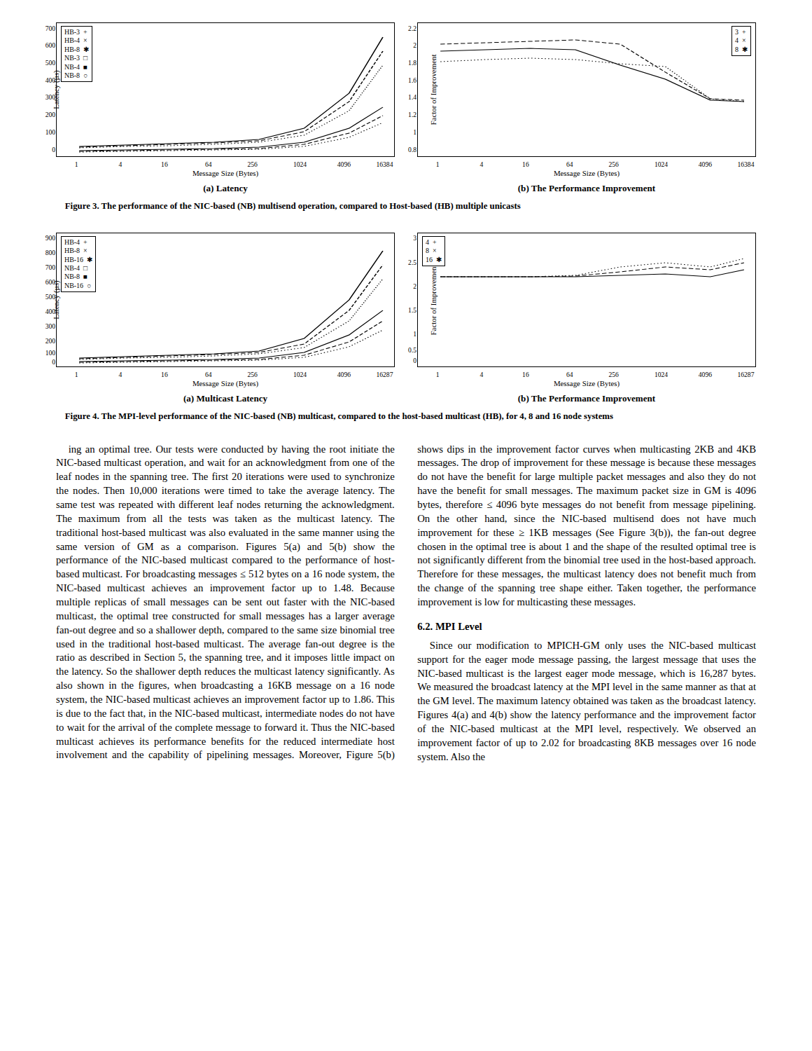Latency (µs)
700 600 500 400 300 200 100 0
HB-3 +
HB-4 ×
HB-8 ✱
NB-3 □
NB-4 ■
NB-8 ○
1 4 16 64 256 1024 4096 16384
Message Size (Bytes)
(a) Latency
Factor of Improvement
2.2 2 1.8 1.6 1.4 1.2 1 0.8
3 +
4 ×
8 ✱
1 4 16 64 256 1024 4096 16384
Message Size (Bytes)
(b) The Performance Improvement
Figure 3. The performance of the NIC-based (NB) multisend operation, compared to Host-based (HB) multiple unicasts
Latency (µs)
900 800 700 600 500 400 300 200 100 0
HB-4 +
HB-8 ×
HB-16 ✱
NB-4 □
NB-8 ■
NB-16 ○
1 4 16 64 256 1024 4096 16287
Message Size (Bytes)
(a) Multicast Latency
Factor of Improvement
3 2.5 2 1.5 1 0.5 0
4 +
8 ×
16 ✱
1 4 16 64 256 1024 4096 16287
Message Size (Bytes)
(b) The Performance Improvement
Figure 4. The MPI-level performance of the NIC-based (NB) multicast, compared to the host-based multicast (HB), for 4, 8 and 16 node systems
ing an optimal tree. Our tests were conducted by having the root initiate the NIC-based multicast operation, and wait for an acknowledgment from one of the leaf nodes in the spanning tree. The first 20 iterations were used to synchronize the nodes. Then 10,000 iterations were timed to take the average latency. The same test was repeated with different leaf nodes returning the acknowledgment. The maximum from all the tests was taken as the multicast latency. The traditional host-based multicast was also evaluated in the same manner using the same version of GM as a comparison. Figures 5(a) and 5(b) show the performance of the NIC-based multicast compared to the performance of host-based multicast. For broadcasting messages ≤ 512 bytes on a 16 node system, the NIC-based multicast achieves an improvement factor up to 1.48. Because multiple replicas of small messages can be sent out faster with the NIC-based multicast, the optimal tree constructed for small messages has a larger average fan-out degree and so a shallower depth, compared to the same size binomial tree used in the traditional host-based multicast. The average fan-out degree is the ratio as described in Section 5, the spanning tree, and it imposes little impact on the latency. So the shallower depth reduces the multicast latency significantly. As also shown in the figures, when broadcasting a 16KB message on a 16 node system, the NIC-based multicast achieves an improvement factor up to 1.86. This is due to the fact that, in the NIC-based multicast, intermediate nodes do not have to wait for the arrival of the complete message to forward it. Thus the NIC-based multicast achieves its performance benefits for the reduced intermediate host involvement and the capability of pipelining messages. Moreover, Figure 5(b) shows dips in the improvement factor curves when multicasting 2KB and 4KB messages. The drop of improvement for these message is because these messages do not have the benefit for large multiple packet messages and also they do not have the benefit for small messages. The maximum packet size in GM is 4096 bytes, therefore ≤ 4096 byte messages do not benefit from message pipelining. On the other hand, since the NIC-based multisend does not have much improvement for these ≥ 1KB messages (See Figure 3(b)), the fan-out degree chosen in the optimal tree is about 1 and the shape of the resulted optimal tree is not significantly different from the binomial tree used in the host-based approach. Therefore for these messages, the multicast latency does not benefit much from the change of the spanning tree shape either. Taken together, the performance improvement is low for multicasting these messages.
6.2. MPI Level
Since our modification to MPICH-GM only uses the NIC-based multicast support for the eager mode message passing, the largest message that uses the NIC-based multicast is the largest eager mode message, which is 16,287 bytes. We measured the broadcast latency at the MPI level in the same manner as that at the GM level. The maximum latency obtained was taken as the broadcast latency. Figures 4(a) and 4(b) show the latency performance and the improvement factor of the NIC-based multicast at the MPI level, respectively. We observed an improvement factor of up to 2.02 for broadcasting 8KB messages over 16 node system. Also the